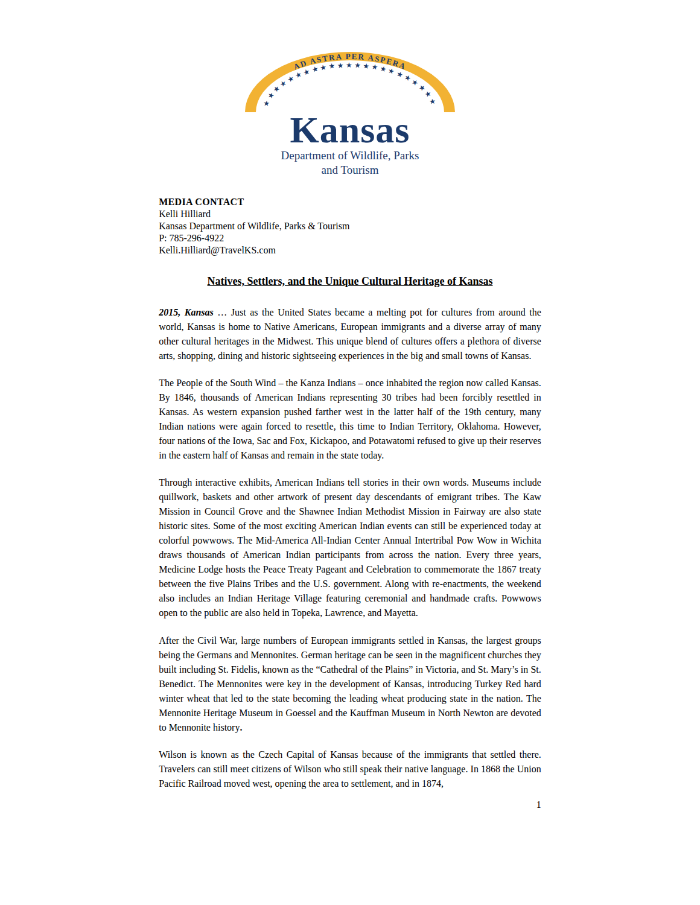AD ASTRA PER ASPERA ★★★★★★★★★★★★★★★★★★★★★★★ Kansas Department of Wildlife, Parks and Tourism
MEDIA CONTACT
Kelli Hilliard
Kansas Department of Wildlife, Parks & Tourism
P: 785-296-4922
Kelli.Hilliard@TravelKS.com
Natives, Settlers, and the Unique Cultural Heritage of Kansas
2015, Kansas … Just as the United States became a melting pot for cultures from around the world, Kansas is home to Native Americans, European immigrants and a diverse array of many other cultural heritages in the Midwest. This unique blend of cultures offers a plethora of diverse arts, shopping, dining and historic sightseeing experiences in the big and small towns of Kansas.
The People of the South Wind – the Kanza Indians – once inhabited the region now called Kansas. By 1846, thousands of American Indians representing 30 tribes had been forcibly resettled in Kansas. As western expansion pushed farther west in the latter half of the 19th century, many Indian nations were again forced to resettle, this time to Indian Territory, Oklahoma. However, four nations of the Iowa, Sac and Fox, Kickapoo, and Potawatomi refused to give up their reserves in the eastern half of Kansas and remain in the state today.
Through interactive exhibits, American Indians tell stories in their own words. Museums include quillwork, baskets and other artwork of present day descendants of emigrant tribes. The Kaw Mission in Council Grove and the Shawnee Indian Methodist Mission in Fairway are also state historic sites. Some of the most exciting American Indian events can still be experienced today at colorful powwows. The Mid-America All-Indian Center Annual Intertribal Pow Wow in Wichita draws thousands of American Indian participants from across the nation. Every three years, Medicine Lodge hosts the Peace Treaty Pageant and Celebration to commemorate the 1867 treaty between the five Plains Tribes and the U.S. government. Along with re-enactments, the weekend also includes an Indian Heritage Village featuring ceremonial and handmade crafts. Powwows open to the public are also held in Topeka, Lawrence, and Mayetta.
After the Civil War, large numbers of European immigrants settled in Kansas, the largest groups being the Germans and Mennonites. German heritage can be seen in the magnificent churches they built including St. Fidelis, known as the “Cathedral of the Plains” in Victoria, and St. Mary’s in St. Benedict. The Mennonites were key in the development of Kansas, introducing Turkey Red hard winter wheat that led to the state becoming the leading wheat producing state in the nation. The Mennonite Heritage Museum in Goessel and the Kauffman Museum in North Newton are devoted to Mennonite history.
Wilson is known as the Czech Capital of Kansas because of the immigrants that settled there. Travelers can still meet citizens of Wilson who still speak their native language. In 1868 the Union Pacific Railroad moved west, opening the area to settlement, and in 1874,
1